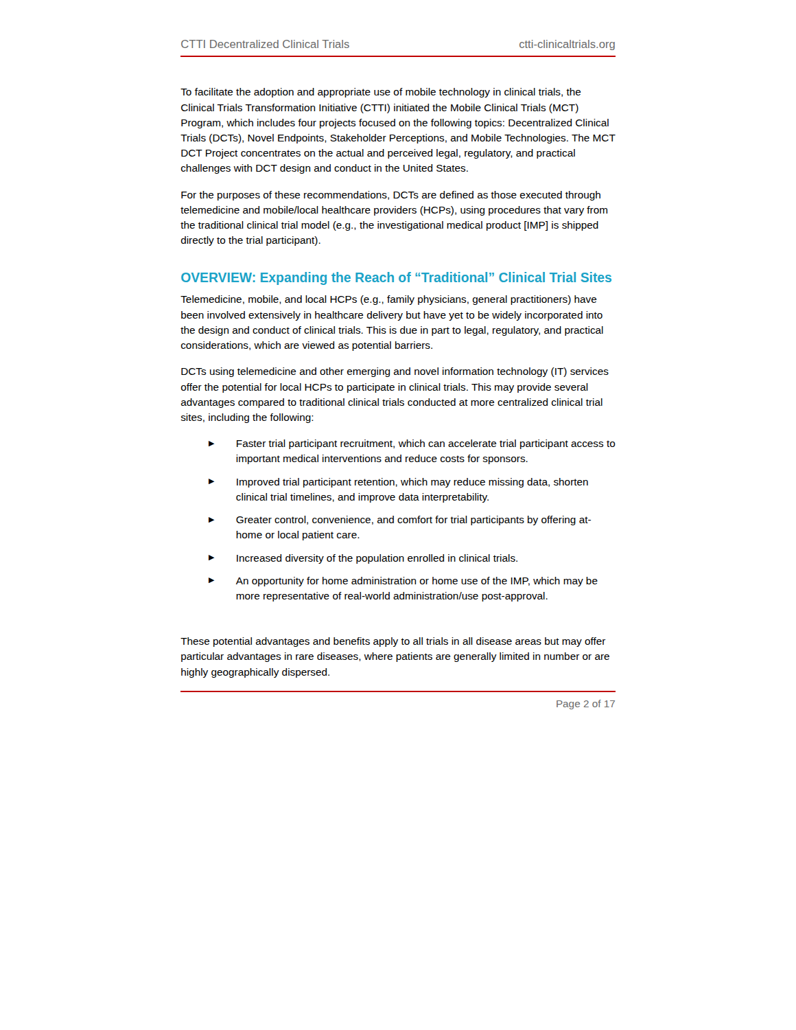CTTI Decentralized Clinical Trials
ctti-clinicaltrials.org
To facilitate the adoption and appropriate use of mobile technology in clinical trials, the Clinical Trials Transformation Initiative (CTTI) initiated the Mobile Clinical Trials (MCT) Program, which includes four projects focused on the following topics: Decentralized Clinical Trials (DCTs), Novel Endpoints, Stakeholder Perceptions, and Mobile Technologies. The MCT DCT Project concentrates on the actual and perceived legal, regulatory, and practical challenges with DCT design and conduct in the United States.
For the purposes of these recommendations, DCTs are defined as those executed through telemedicine and mobile/local healthcare providers (HCPs), using procedures that vary from the traditional clinical trial model (e.g., the investigational medical product [IMP] is shipped directly to the trial participant).
OVERVIEW: Expanding the Reach of “Traditional” Clinical Trial Sites
Telemedicine, mobile, and local HCPs (e.g., family physicians, general practitioners) have been involved extensively in healthcare delivery but have yet to be widely incorporated into the design and conduct of clinical trials. This is due in part to legal, regulatory, and practical considerations, which are viewed as potential barriers.
DCTs using telemedicine and other emerging and novel information technology (IT) services offer the potential for local HCPs to participate in clinical trials. This may provide several advantages compared to traditional clinical trials conducted at more centralized clinical trial sites, including the following:
Faster trial participant recruitment, which can accelerate trial participant access to important medical interventions and reduce costs for sponsors.
Improved trial participant retention, which may reduce missing data, shorten clinical trial timelines, and improve data interpretability.
Greater control, convenience, and comfort for trial participants by offering at-home or local patient care.
Increased diversity of the population enrolled in clinical trials.
An opportunity for home administration or home use of the IMP, which may be more representative of real-world administration/use post-approval.
These potential advantages and benefits apply to all trials in all disease areas but may offer particular advantages in rare diseases, where patients are generally limited in number or are highly geographically dispersed.
Page 2 of 17